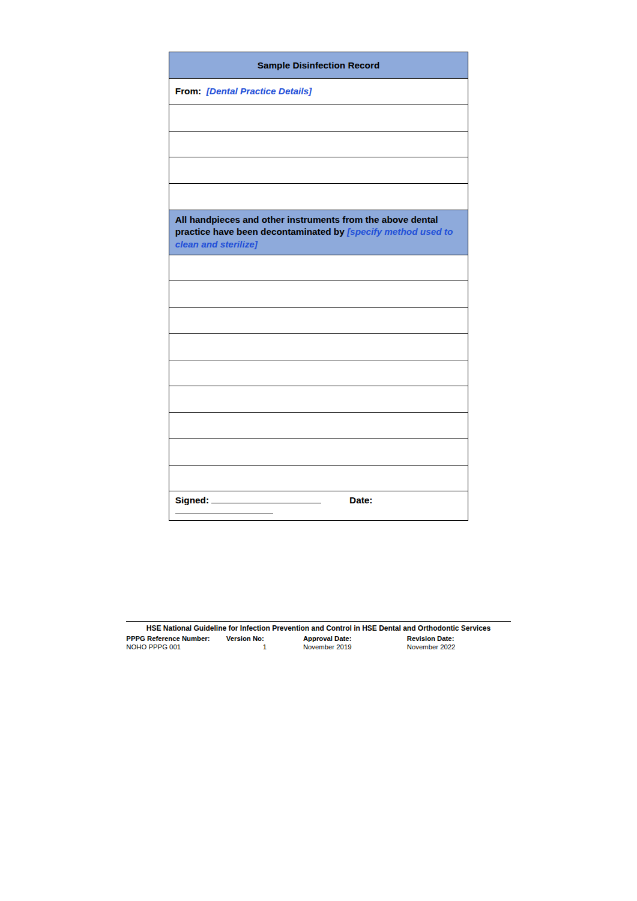| Sample Disinfection Record |
| From: [Dental Practice Details] |
| All handpieces and other instruments from the above dental practice have been decontaminated by [specify method used to clean and sterilize] |
| Signed: Date: |
HSE National Guideline for Infection Prevention and Control in HSE Dental and Orthodontic Services
| PPPG Reference Number: | Version No: | Approval Date: | Revision Date: |
| NOHO PPPG 001 | 1 | November 2019 | November 2022 |